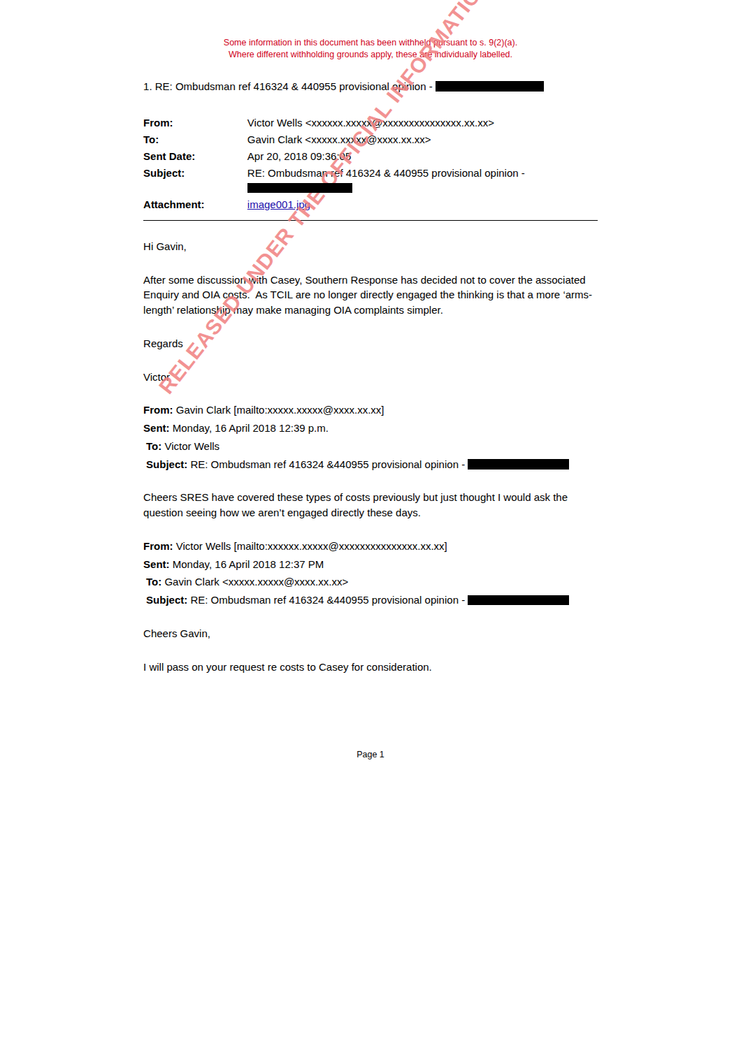Some information in this document has been withheld pursuant to s. 9(2)(a).
Where different withholding grounds apply, these are individually labelled.
RELEASED UNDER THE OFFICIAL INFORMATION ACT 1982
1. RE: Ombudsman ref 416324 & 440955 provisional opinion -
| From: | Victor Wells <xxxxxx.xxxxx@xxxxxxxxxxxxxxx.xx.xx> |
| To: | Gavin Clark <xxxxx.xxxxx@xxxx.xx.xx> |
| Sent Date: | Apr 20, 2018 09:36:05 |
| Subject: | RE: Ombudsman ref 416324 & 440955 provisional opinion - |
| Attachment: | image001.jpg |
Hi Gavin,
After some discussion with Casey, Southern Response has decided not to cover the associated Enquiry and OIA costs. As TCIL are no longer directly engaged the thinking is that a more ‘arms-length’ relationship may make managing OIA complaints simpler.
Regards
Victor
From: Gavin Clark [mailto:xxxxx.xxxxx@xxxx.xx.xx]
Sent: Monday, 16 April 2018 12:39 p.m.
To: Victor Wells
Subject: RE: Ombudsman ref 416324 &440955 provisional opinion -
Cheers SRES have covered these types of costs previously but just thought I would ask the question seeing how we aren’t engaged directly these days.
From: Victor Wells [mailto:xxxxxx.xxxxx@xxxxxxxxxxxxxxx.xx.xx]
Sent: Monday, 16 April 2018 12:37 PM
To: Gavin Clark <xxxxx.xxxxx@xxxx.xx.xx>
Subject: RE: Ombudsman ref 416324 &440955 provisional opinion -
Cheers Gavin,
I will pass on your request re costs to Casey for consideration.
Page 1